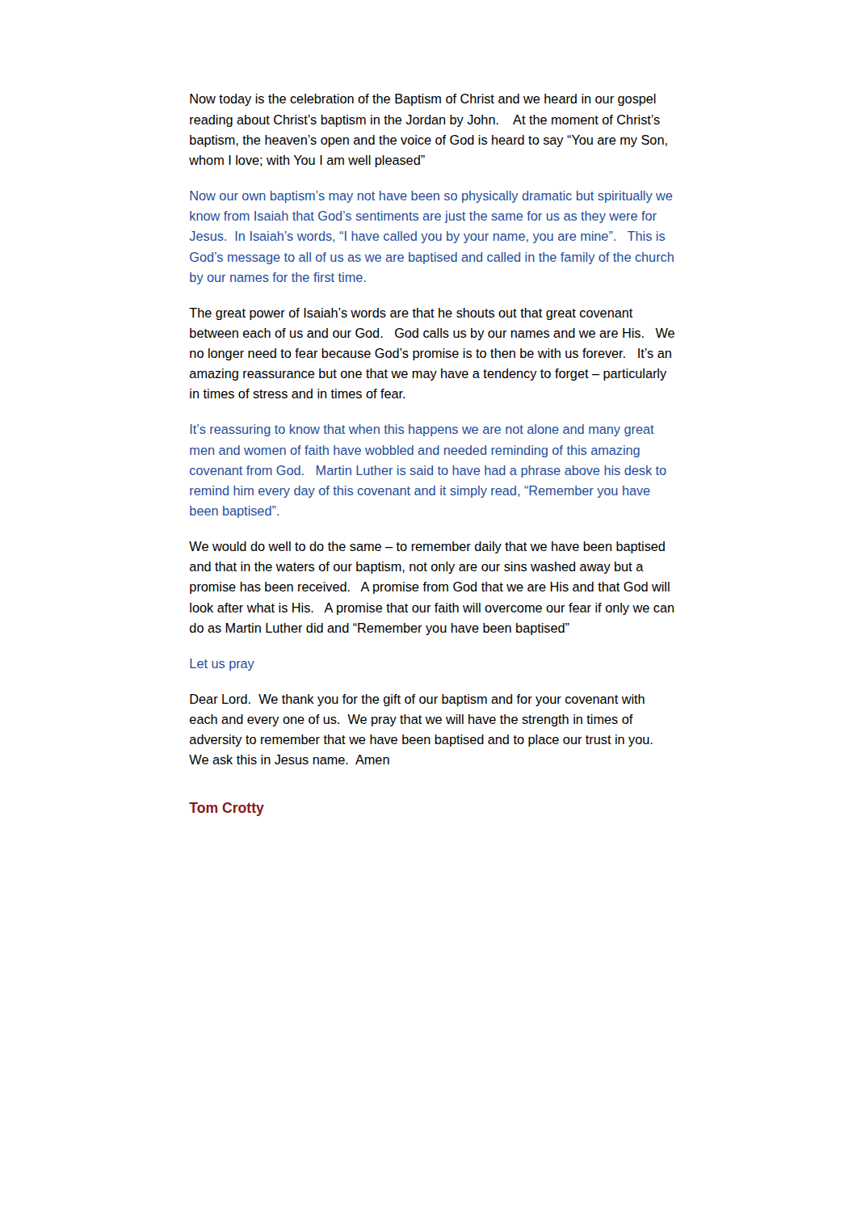Now today is the celebration of the Baptism of Christ and we heard in our gospel reading about Christ’s baptism in the Jordan by John. At the moment of Christ’s baptism, the heaven’s open and the voice of God is heard to say “You are my Son, whom I love; with You I am well pleased”
Now our own baptism’s may not have been so physically dramatic but spiritually we know from Isaiah that God’s sentiments are just the same for us as they were for Jesus. In Isaiah’s words, “I have called you by your name, you are mine”. This is God’s message to all of us as we are baptised and called in the family of the church by our names for the first time.
The great power of Isaiah’s words are that he shouts out that great covenant between each of us and our God. God calls us by our names and we are His. We no longer need to fear because God’s promise is to then be with us forever. It’s an amazing reassurance but one that we may have a tendency to forget – particularly in times of stress and in times of fear.
It’s reassuring to know that when this happens we are not alone and many great men and women of faith have wobbled and needed reminding of this amazing covenant from God. Martin Luther is said to have had a phrase above his desk to remind him every day of this covenant and it simply read, “Remember you have been baptised”.
We would do well to do the same – to remember daily that we have been baptised and that in the waters of our baptism, not only are our sins washed away but a promise has been received. A promise from God that we are His and that God will look after what is His. A promise that our faith will overcome our fear if only we can do as Martin Luther did and “Remember you have been baptised”
Let us pray
Dear Lord. We thank you for the gift of our baptism and for your covenant with each and every one of us. We pray that we will have the strength in times of adversity to remember that we have been baptised and to place our trust in you. We ask this in Jesus name. Amen
Tom Crotty